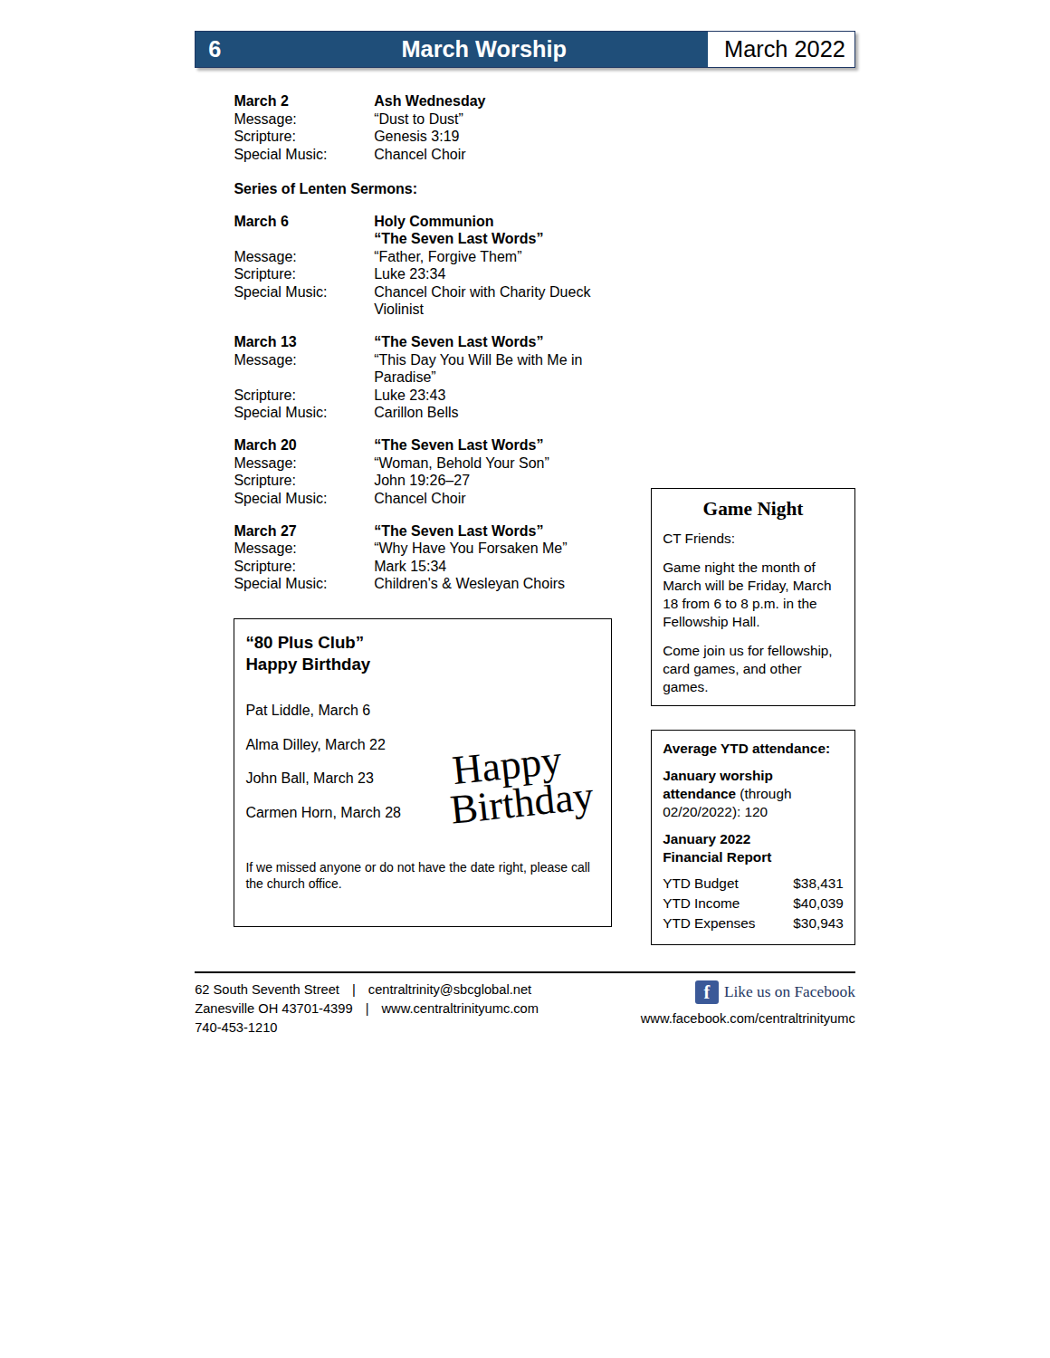6
March Worship
March 2022
| March 2 | Ash Wednesday |
| Message: | “Dust to Dust” |
| Scripture: | Genesis 3:19 |
| Special Music: | Chancel Choir |
Series of Lenten Sermons:
| March 6 | Holy Communion |
| | “The Seven Last Words” |
| Message: | “Father, Forgive Them” |
| Scripture: | Luke 23:34 |
| Special Music: | Chancel Choir with Charity Dueck Violinist |
| March 13 | “The Seven Last Words” |
| Message: | “This Day You Will Be with Me in Paradise” |
| Scripture: | Luke 23:43 |
| Special Music: | Carillon Bells |
| March 20 | “The Seven Last Words” |
| Message: | “Woman, Behold Your Son” |
| Scripture: | John 19:26–27 |
| Special Music: | Chancel Choir |
| March 27 | “The Seven Last Words” |
| Message: | “Why Have You Forsaken Me” |
| Scripture: | Mark 15:34 |
| Special Music: | Children's & Wesleyan Choirs |
“80 Plus Club”
Happy Birthday
HappyBirthday
Pat Liddle, March 6
Alma Dilley, March 22
John Ball, March 23
Carmen Horn, March 28
If we missed anyone or do not have the date right, please call the church office.
Game Night
CT Friends:
Game night the month of March will be Friday, March 18 from 6 to 8 p.m. in the Fellowship Hall.
Come join us for fellowship, card games, and other games.
Average YTD attendance:
January worship attendance (through 02/20/2022): 120
January 2022
Financial Report
YTD Budget$38,431
YTD Income$40,039
YTD Expenses$30,943
62 South Seventh Street | centraltrinity@sbcglobal.net
Zanesville OH 43701-4399 | www.centraltrinityumc.com
740-453-1210
f Like us on Facebook www.facebook.com/centraltrinityumc